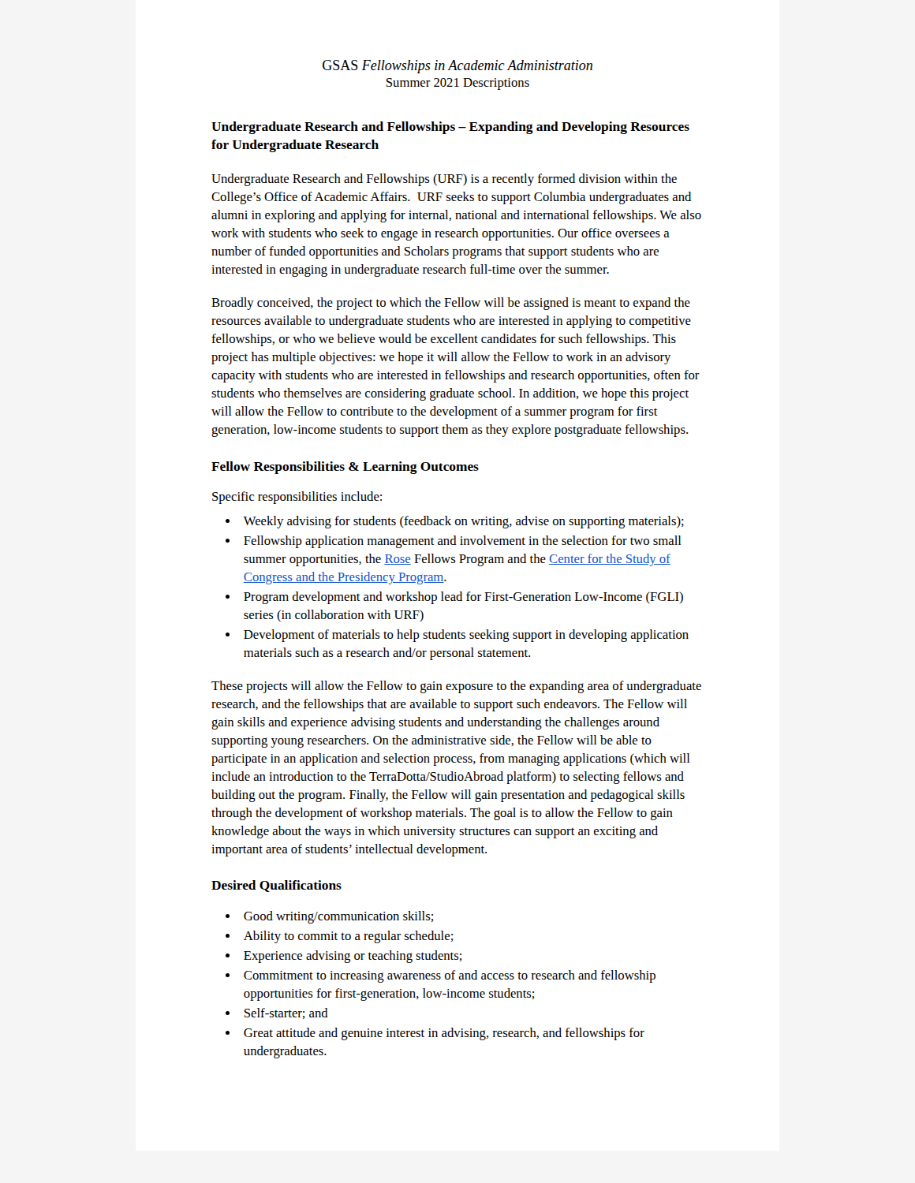GSAS Fellowships in Academic Administration
Summer 2021 Descriptions
Undergraduate Research and Fellowships – Expanding and Developing Resources for Undergraduate Research
Undergraduate Research and Fellowships (URF) is a recently formed division within the College’s Office of Academic Affairs. URF seeks to support Columbia undergraduates and alumni in exploring and applying for internal, national and international fellowships. We also work with students who seek to engage in research opportunities. Our office oversees a number of funded opportunities and Scholars programs that support students who are interested in engaging in undergraduate research full-time over the summer.
Broadly conceived, the project to which the Fellow will be assigned is meant to expand the resources available to undergraduate students who are interested in applying to competitive fellowships, or who we believe would be excellent candidates for such fellowships. This project has multiple objectives: we hope it will allow the Fellow to work in an advisory capacity with students who are interested in fellowships and research opportunities, often for students who themselves are considering graduate school. In addition, we hope this project will allow the Fellow to contribute to the development of a summer program for first generation, low-income students to support them as they explore postgraduate fellowships.
Fellow Responsibilities & Learning Outcomes
Specific responsibilities include:
Weekly advising for students (feedback on writing, advise on supporting materials);
Fellowship application management and involvement in the selection for two small summer opportunities, the Rose Fellows Program and the Center for the Study of Congress and the Presidency Program.
Program development and workshop lead for First-Generation Low-Income (FGLI) series (in collaboration with URF)
Development of materials to help students seeking support in developing application materials such as a research and/or personal statement.
These projects will allow the Fellow to gain exposure to the expanding area of undergraduate research, and the fellowships that are available to support such endeavors. The Fellow will gain skills and experience advising students and understanding the challenges around supporting young researchers. On the administrative side, the Fellow will be able to participate in an application and selection process, from managing applications (which will include an introduction to the TerraDotta/StudioAbroad platform) to selecting fellows and building out the program. Finally, the Fellow will gain presentation and pedagogical skills through the development of workshop materials. The goal is to allow the Fellow to gain knowledge about the ways in which university structures can support an exciting and important area of students’ intellectual development.
Desired Qualifications
Good writing/communication skills;
Ability to commit to a regular schedule;
Experience advising or teaching students;
Commitment to increasing awareness of and access to research and fellowship opportunities for first-generation, low-income students;
Self-starter; and
Great attitude and genuine interest in advising, research, and fellowships for undergraduates.